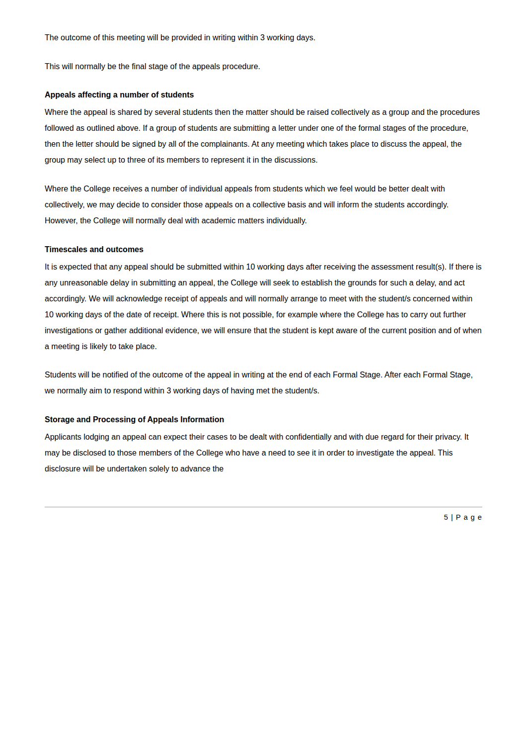The outcome of this meeting will be provided in writing within 3 working days.
This will normally be the final stage of the appeals procedure.
Appeals affecting a number of students
Where the appeal is shared by several students then the matter should be raised collectively as a group and the procedures followed as outlined above. If a group of students are submitting a letter under one of the formal stages of the procedure, then the letter should be signed by all of the complainants. At any meeting which takes place to discuss the appeal, the group may select up to three of its members to represent it in the discussions.
Where the College receives a number of individual appeals from students which we feel would be better dealt with collectively, we may decide to consider those appeals on a collective basis and will inform the students accordingly. However, the College will normally deal with academic matters individually.
Timescales and outcomes
It is expected that any appeal should be submitted within 10 working days after receiving the assessment result(s). If there is any unreasonable delay in submitting an appeal, the College will seek to establish the grounds for such a delay, and act accordingly. We will acknowledge receipt of appeals and will normally arrange to meet with the student/s concerned within 10 working days of the date of receipt. Where this is not possible, for example where the College has to carry out further investigations or gather additional evidence, we will ensure that the student is kept aware of the current position and of when a meeting is likely to take place.
Students will be notified of the outcome of the appeal in writing at the end of each Formal Stage. After each Formal Stage, we normally aim to respond within 3 working days of having met the student/s.
Storage and Processing of Appeals Information
Applicants lodging an appeal can expect their cases to be dealt with confidentially and with due regard for their privacy. It may be disclosed to those members of the College who have a need to see it in order to investigate the appeal. This disclosure will be undertaken solely to advance the
5 | P a g e